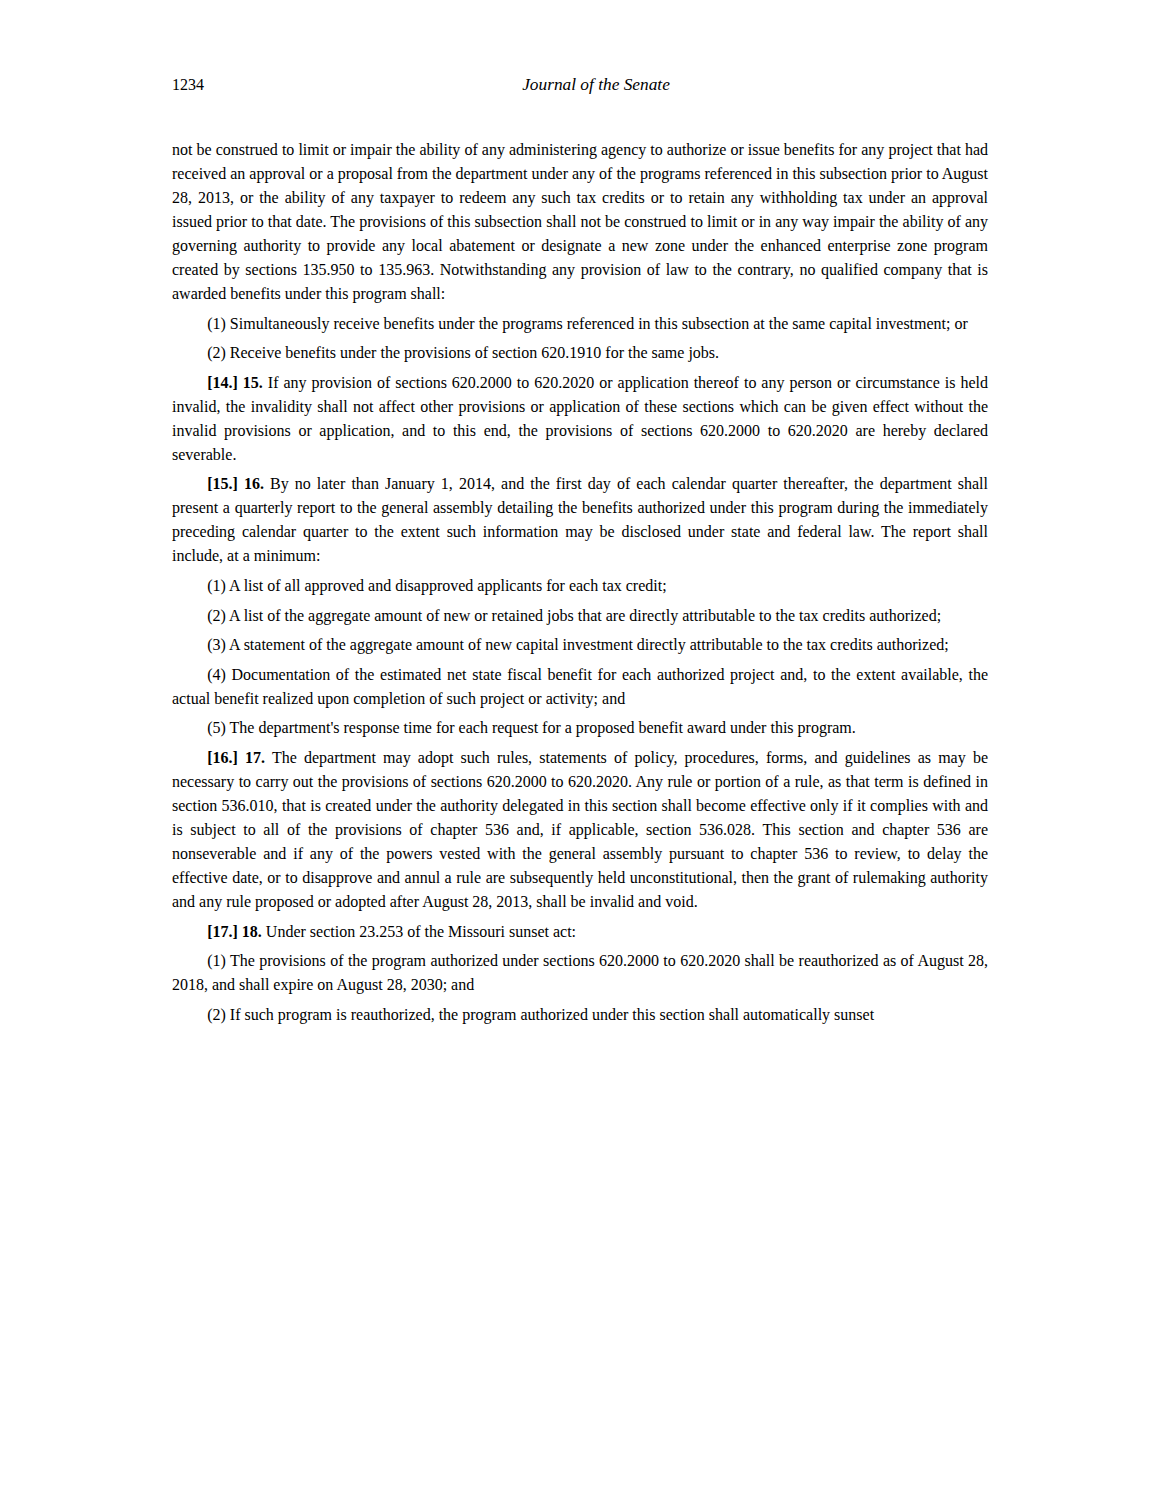1234
Journal of the Senate
not be construed to limit or impair the ability of any administering agency to authorize or issue benefits for any project that had received an approval or a proposal from the department under any of the programs referenced in this subsection prior to August 28, 2013, or the ability of any taxpayer to redeem any such tax credits or to retain any withholding tax under an approval issued prior to that date. The provisions of this subsection shall not be construed to limit or in any way impair the ability of any governing authority to provide any local abatement or designate a new zone under the enhanced enterprise zone program created by sections 135.950 to 135.963. Notwithstanding any provision of law to the contrary, no qualified company that is awarded benefits under this program shall:
(1) Simultaneously receive benefits under the programs referenced in this subsection at the same capital investment; or
(2) Receive benefits under the provisions of section 620.1910 for the same jobs.
[14.] 15. If any provision of sections 620.2000 to 620.2020 or application thereof to any person or circumstance is held invalid, the invalidity shall not affect other provisions or application of these sections which can be given effect without the invalid provisions or application, and to this end, the provisions of sections 620.2000 to 620.2020 are hereby declared severable.
[15.] 16. By no later than January 1, 2014, and the first day of each calendar quarter thereafter, the department shall present a quarterly report to the general assembly detailing the benefits authorized under this program during the immediately preceding calendar quarter to the extent such information may be disclosed under state and federal law. The report shall include, at a minimum:
(1) A list of all approved and disapproved applicants for each tax credit;
(2) A list of the aggregate amount of new or retained jobs that are directly attributable to the tax credits authorized;
(3) A statement of the aggregate amount of new capital investment directly attributable to the tax credits authorized;
(4) Documentation of the estimated net state fiscal benefit for each authorized project and, to the extent available, the actual benefit realized upon completion of such project or activity; and
(5) The department's response time for each request for a proposed benefit award under this program.
[16.] 17. The department may adopt such rules, statements of policy, procedures, forms, and guidelines as may be necessary to carry out the provisions of sections 620.2000 to 620.2020. Any rule or portion of a rule, as that term is defined in section 536.010, that is created under the authority delegated in this section shall become effective only if it complies with and is subject to all of the provisions of chapter 536 and, if applicable, section 536.028. This section and chapter 536 are nonseverable and if any of the powers vested with the general assembly pursuant to chapter 536 to review, to delay the effective date, or to disapprove and annul a rule are subsequently held unconstitutional, then the grant of rulemaking authority and any rule proposed or adopted after August 28, 2013, shall be invalid and void.
[17.] 18. Under section 23.253 of the Missouri sunset act:
(1) The provisions of the program authorized under sections 620.2000 to 620.2020 shall be reauthorized as of August 28, 2018, and shall expire on August 28, 2030; and
(2) If such program is reauthorized, the program authorized under this section shall automatically sunset